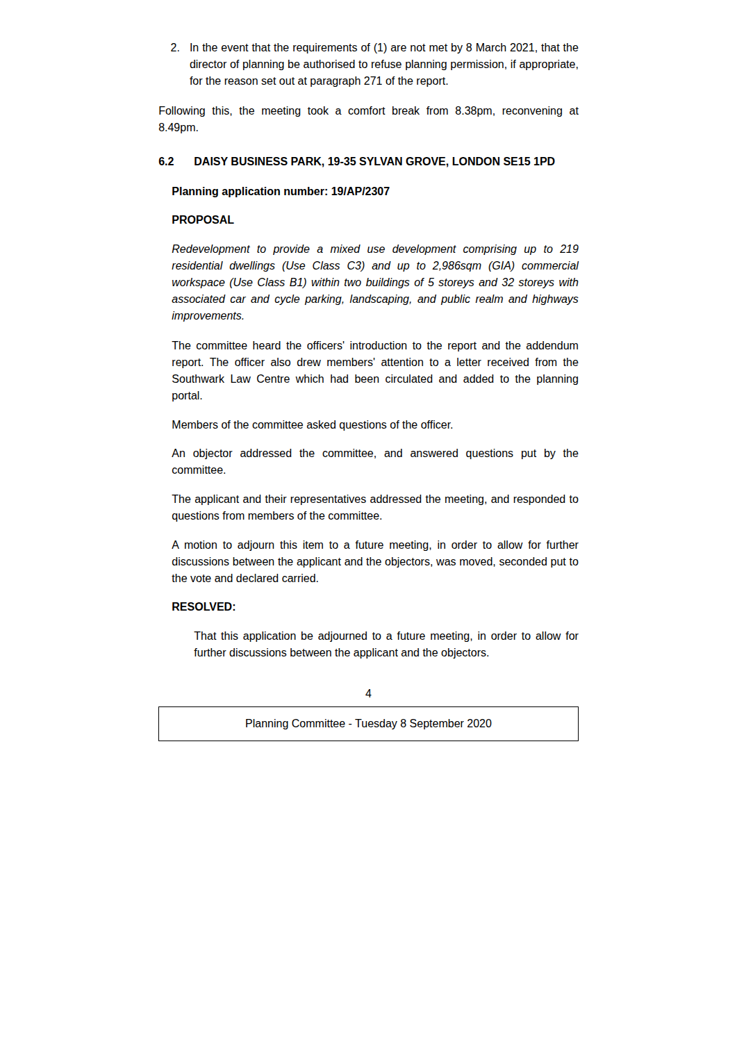In the event that the requirements of (1) are not met by 8 March 2021, that the director of planning be authorised to refuse planning permission, if appropriate, for the reason set out at paragraph 271 of the report.
Following this, the meeting took a comfort break from 8.38pm, reconvening at 8.49pm.
6.2 DAISY BUSINESS PARK, 19-35 SYLVAN GROVE, LONDON SE15 1PD
Planning application number: 19/AP/2307
PROPOSAL
Redevelopment to provide a mixed use development comprising up to 219 residential dwellings (Use Class C3) and up to 2,986sqm (GIA) commercial workspace (Use Class B1) within two buildings of 5 storeys and 32 storeys with associated car and cycle parking, landscaping, and public realm and highways improvements.
The committee heard the officers' introduction to the report and the addendum report. The officer also drew members' attention to a letter received from the Southwark Law Centre which had been circulated and added to the planning portal.
Members of the committee asked questions of the officer.
An objector addressed the committee, and answered questions put by the committee.
The applicant and their representatives addressed the meeting, and responded to questions from members of the committee.
A motion to adjourn this item to a future meeting, in order to allow for further discussions between the applicant and the objectors, was moved, seconded put to the vote and declared carried.
RESOLVED:
That this application be adjourned to a future meeting, in order to allow for further discussions between the applicant and the objectors.
4
Planning Committee - Tuesday 8 September 2020